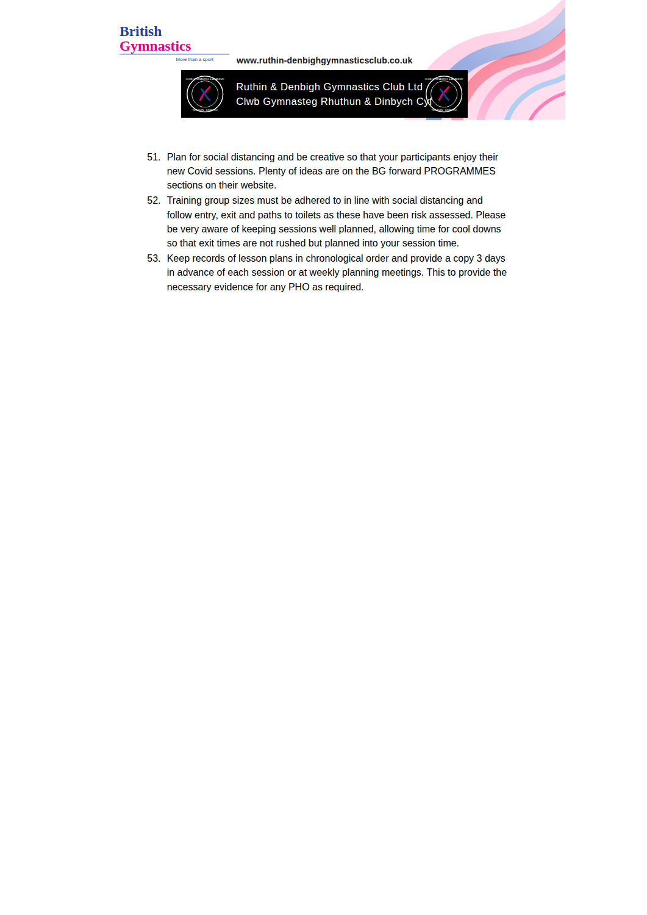British Gymnastics More than a sport
www.ruthin-denbighgymnasticsclub.co.uk
CLUB GYMNASTEG & ACADEMY RHUTHIN . DINBYCH CLUB GYMNASTEG & ACADEMY RHUTHIN . DINBYCH Ruthin & Denbigh Gymnastics Club Ltd Clwb Gymnasteg Rhuthun & Dinbych Cyf
Plan for social distancing and be creative so that your participants enjoy their new Covid sessions. Plenty of ideas are on the BG forward PROGRAMMES sections on their website.
Training group sizes must be adhered to in line with social distancing and follow entry, exit and paths to toilets as these have been risk assessed. Please be very aware of keeping sessions well planned, allowing time for cool downs so that exit times are not rushed but planned into your session time.
Keep records of lesson plans in chronological order and provide a copy 3 days in advance of each session or at weekly planning meetings. This to provide the necessary evidence for any PHO as required.